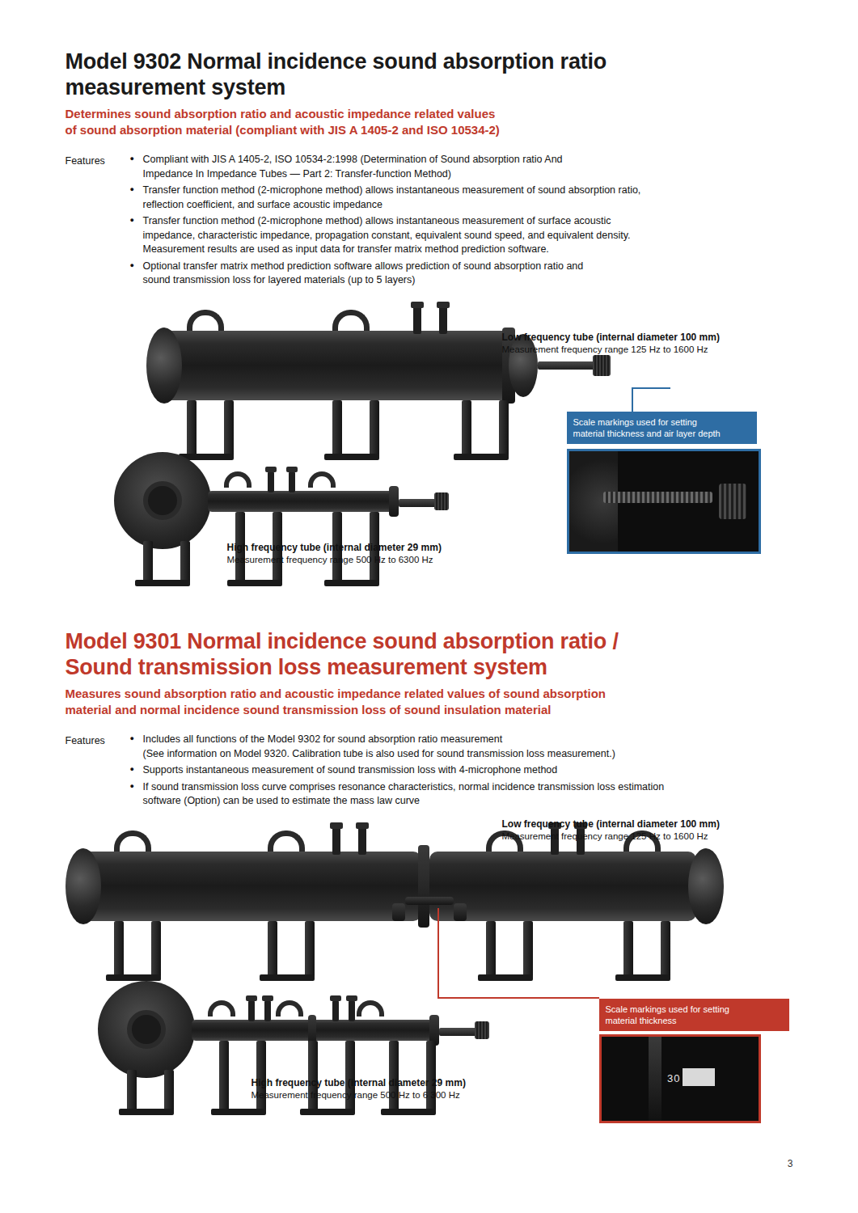Model 9302 Normal incidence sound absorption ratio
measurement system
Determines sound absorption ratio and acoustic impedance related values
of sound absorption material (compliant with JIS A 1405-2 and ISO 10534-2)
Features
Compliant with JIS A 1405-2, ISO 10534-2:1998 (Determination of Sound absorption ratio And Impedance In Impedance Tubes — Part 2: Transfer-function Method)
Transfer function method (2-microphone method) allows instantaneous measurement of sound absorption ratio, reflection coefficient, and surface acoustic impedance
Transfer function method (2-microphone method) allows instantaneous measurement of surface acoustic impedance, characteristic impedance, propagation constant, equivalent sound speed, and equivalent density. Measurement results are used as input data for transfer matrix method prediction software.
Optional transfer matrix method prediction software allows prediction of sound absorption ratio and sound transmission loss for layered materials (up to 5 layers)
Low frequency tube (internal diameter 100 mm) Measurement frequency range 125 Hz to 1600 Hz
High frequency tube (internal diameter 29 mm) Measurement frequency range 500 Hz to 6300 Hz
Scale markings used for setting
material thickness and air layer depth
Model 9301 Normal incidence sound absorption ratio /
Sound transmission loss measurement system
Measures sound absorption ratio and acoustic impedance related values of sound absorption
material and normal incidence sound transmission loss of sound insulation material
Features
Includes all functions of the Model 9302 for sound absorption ratio measurement (See information on Model 9320. Calibration tube is also used for sound transmission loss measurement.)
Supports instantaneous measurement of sound transmission loss with 4-microphone method
If sound transmission loss curve comprises resonance characteristics, normal incidence transmission loss estimation software (Option) can be used to estimate the mass law curve
Low frequency tube (internal diameter 100 mm) Measurement frequency range 125 Hz to 1600 Hz
High frequency tube (internal diameter 29 mm) Measurement frequency range 500 Hz to 6 300 Hz
Scale markings used for setting
material thickness
30
3